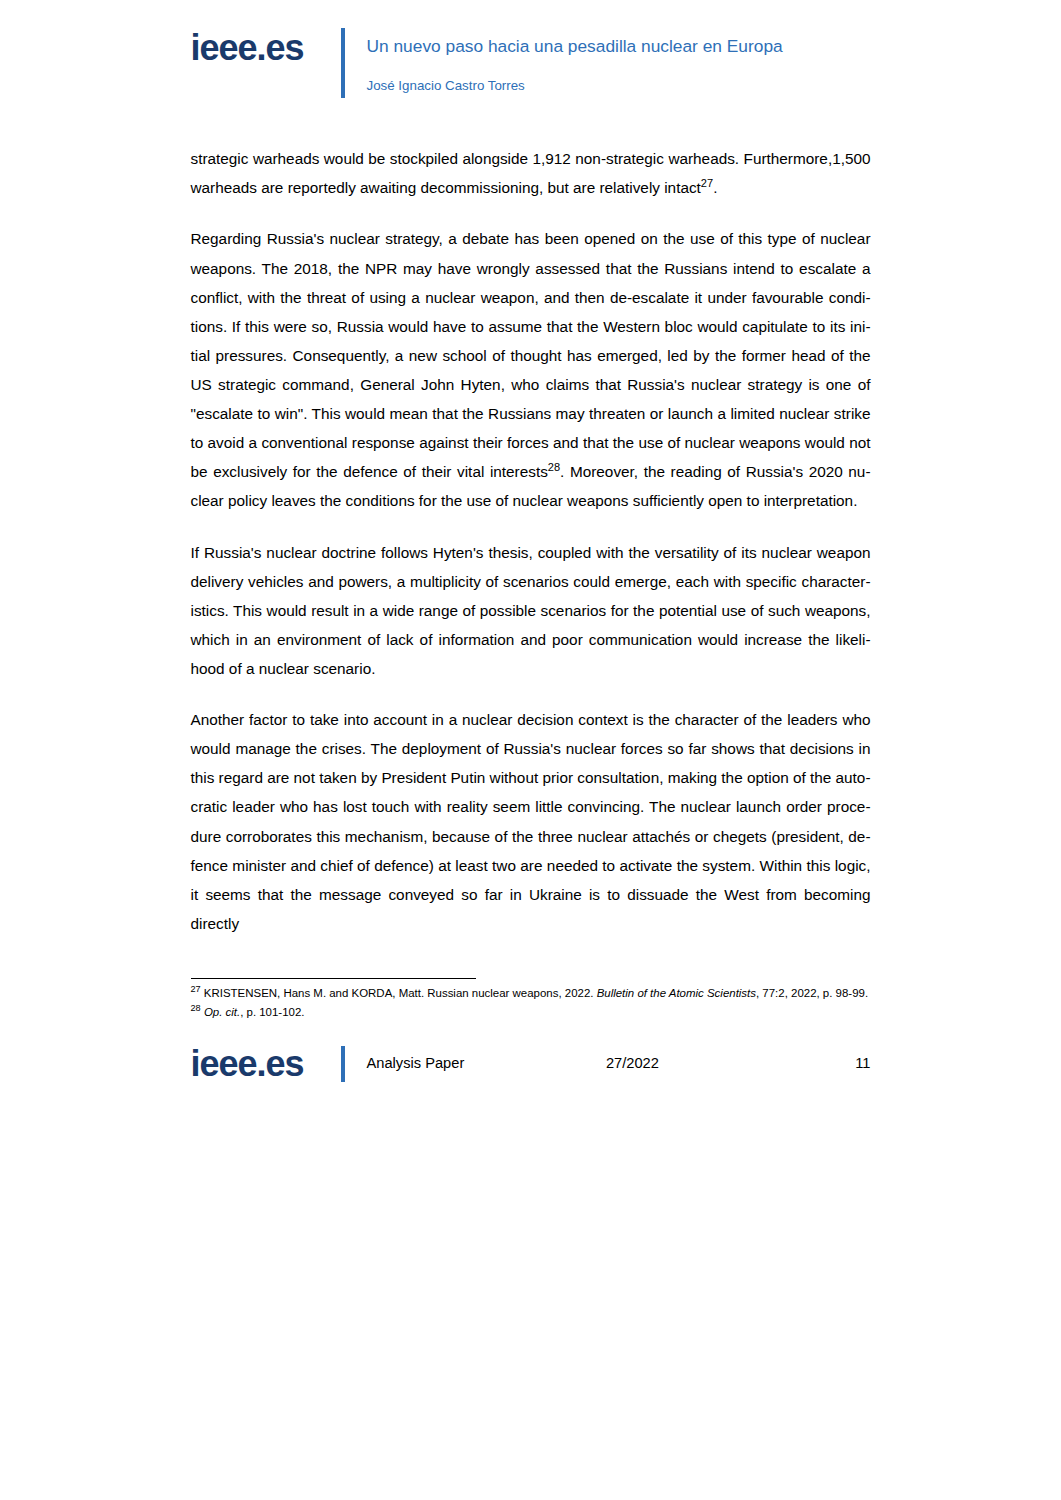ieee.es
Un nuevo paso hacia una pesadilla nuclear en Europa
José Ignacio Castro Torres
strategic warheads would be stockpiled alongside 1,912 non-strategic warheads. Furthermore,1,500 warheads are reportedly awaiting decommissioning, but are relatively intact27.
Regarding Russia's nuclear strategy, a debate has been opened on the use of this type of nuclear weapons. The 2018, the NPR may have wrongly assessed that the Russians intend to escalate a conflict, with the threat of using a nuclear weapon, and then de-escalate it under favourable conditions. If this were so, Russia would have to assume that the Western bloc would capitulate to its initial pressures. Consequently, a new school of thought has emerged, led by the former head of the US strategic command, General John Hyten, who claims that Russia's nuclear strategy is one of "escalate to win". This would mean that the Russians may threaten or launch a limited nuclear strike to avoid a conventional response against their forces and that the use of nuclear weapons would not be exclusively for the defence of their vital interests28. Moreover, the reading of Russia's 2020 nuclear policy leaves the conditions for the use of nuclear weapons sufficiently open to interpretation.
If Russia's nuclear doctrine follows Hyten's thesis, coupled with the versatility of its nuclear weapon delivery vehicles and powers, a multiplicity of scenarios could emerge, each with specific characteristics. This would result in a wide range of possible scenarios for the potential use of such weapons, which in an environment of lack of information and poor communication would increase the likelihood of a nuclear scenario.
Another factor to take into account in a nuclear decision context is the character of the leaders who would manage the crises. The deployment of Russia's nuclear forces so far shows that decisions in this regard are not taken by President Putin without prior consultation, making the option of the autocratic leader who has lost touch with reality seem little convincing. The nuclear launch order procedure corroborates this mechanism, because of the three nuclear attachés or chegets (president, defence minister and chief of defence) at least two are needed to activate the system. Within this logic, it seems that the message conveyed so far in Ukraine is to dissuade the West from becoming directly
27 KRISTENSEN, Hans M. and KORDA, Matt. Russian nuclear weapons, 2022. Bulletin of the Atomic Scientists, 77:2, 2022, p. 98-99.
28 Op. cit., p. 101-102.
ieee.es
Analysis Paper 27/2022 11